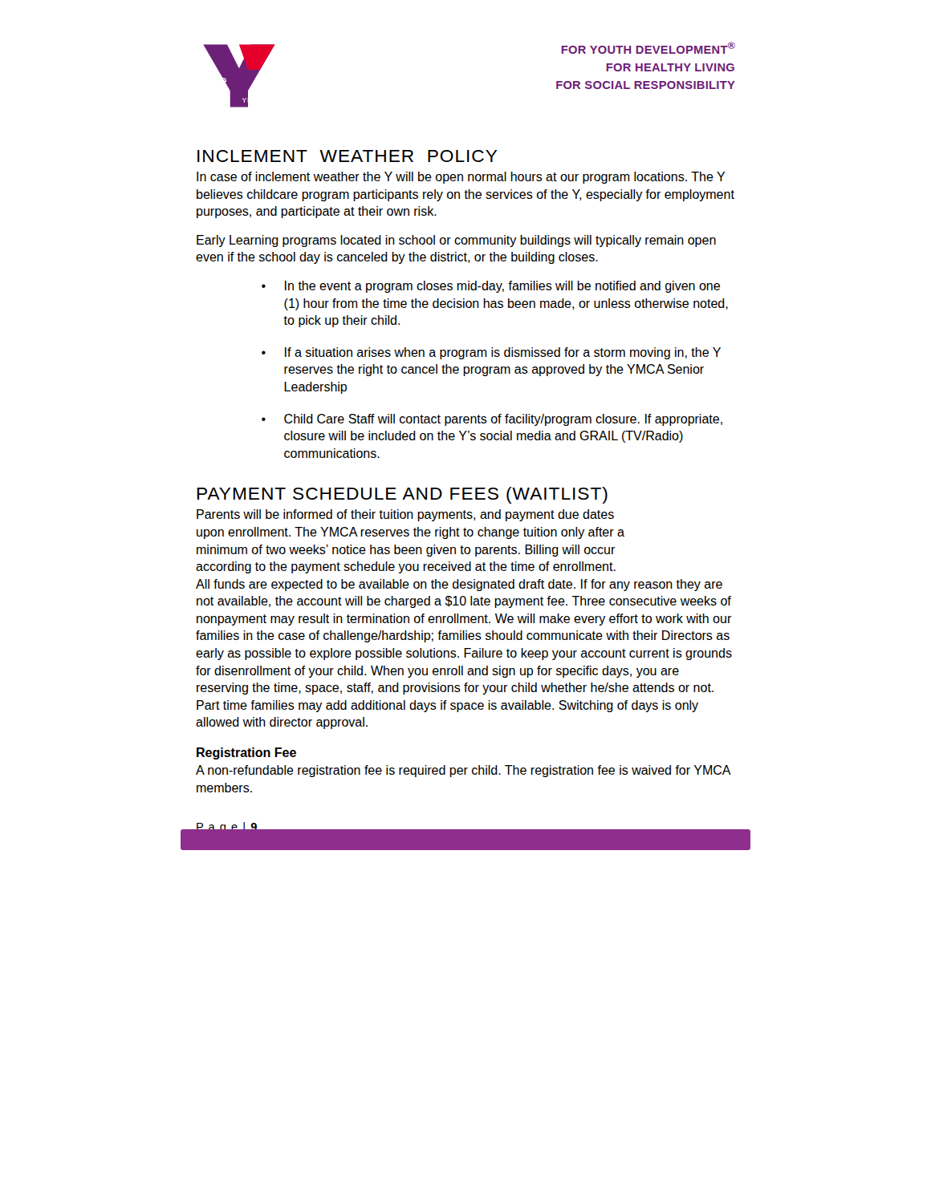the YMCA
FOR YOUTH DEVELOPMENT®
FOR HEALTHY LIVING
FOR SOCIAL RESPONSIBILITY
INCLEMENT WEATHER POLICY
In case of inclement weather the Y will be open normal hours at our program locations. The Y believes childcare program participants rely on the services of the Y, especially for employment purposes, and participate at their own risk.
Early Learning programs located in school or community buildings will typically remain open even if the school day is canceled by the district, or the building closes.
In the event a program closes mid-day, families will be notified and given one (1) hour from the time the decision has been made, or unless otherwise noted, to pick up their child.
If a situation arises when a program is dismissed for a storm moving in, the Y reserves the right to cancel the program as approved by the YMCA Senior Leadership
Child Care Staff will contact parents of facility/program closure. If appropriate, closure will be included on the Y’s social media and GRAIL (TV/Radio) communications.
PAYMENT SCHEDULE AND FEES (WAITLIST)
Parents will be informed of their tuition payments, and payment due dates
upon enrollment. The YMCA reserves the right to change tuition only after a
minimum of two weeks’ notice has been given to parents. Billing will occur
according to the payment schedule you received at the time of enrollment.
All funds are expected to be available on the designated draft date. If for any reason they are not available, the account will be charged a $10 late payment fee. Three consecutive weeks of nonpayment may result in termination of enrollment. We will make every effort to work with our families in the case of challenge/hardship; families should communicate with their Directors as early as possible to explore possible solutions. Failure to keep your account current is grounds for disenrollment of your child. When you enroll and sign up for specific days, you are reserving the time, space, staff, and provisions for your child whether he/she attends or not. Part time families may add additional days if space is available. Switching of days is only allowed with director approval.
Registration Fee
A non-refundable registration fee is required per child. The registration fee is waived for YMCA members.
P a g e | 9